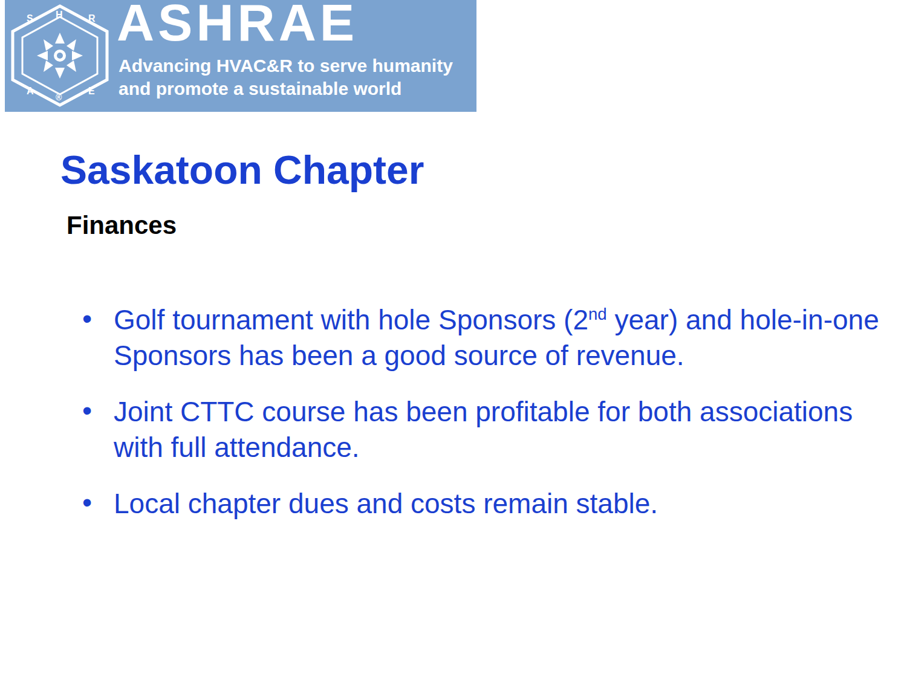S H R A E ®
ASHRAE
Advancing HVAC&R to serve humanity
and promote a sustainable world
Saskatoon Chapter
Finances
Golf tournament with hole Sponsors (2nd year) and hole-in-one Sponsors has been a good source of revenue.
Joint CTTC course has been profitable for both associations with full attendance.
Local chapter dues and costs remain stable.